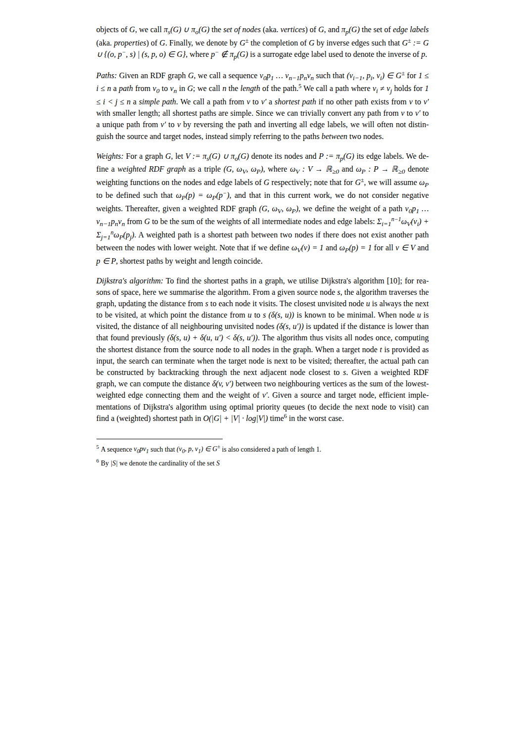objects of G, we call πs(G) ∪ πo(G) the set of nodes (aka. vertices) of G, and πp(G) the set of edge labels (aka. properties) of G. Finally, we denote by G± the completion of G by inverse edges such that G± := G ∪ {(o, p−, s) | (s, p, o) ∈ G}, where p− ∉ πp(G) is a surrogate edge label used to denote the inverse of p.
Paths: Given an RDF graph G, we call a sequence v0p1 … vn−1pnvn such that (vi−1, pi, vi) ∈ G± for 1 ≤ i ≤ n a path from v0 to vn in G; we call n the length of the path.5 We call a path where vi ≠ vj holds for 1 ≤ i < j ≤ n a simple path. We call a path from v to v′ a shortest path if no other path exists from v to v′ with smaller length; all shortest paths are simple. Since we can trivially convert any path from v to v′ to a unique path from v′ to v by reversing the path and inverting all edge labels, we will often not distinguish the source and target nodes, instead simply referring to the paths between two nodes.
Weights: For a graph G, let V := πs(G) ∪ πo(G) denote its nodes and P := πp(G) its edge labels. We define a weighted RDF graph as a triple (G, ωV, ωP), where ωV : V → ℝ≥0 and ωP : P → ℝ≥0 denote weighting functions on the nodes and edge labels of G respectively; note that for G±, we will assume ωP to be defined such that ωP(p) = ωP(p−), and that in this current work, we do not consider negative weights. Thereafter, given a weighted RDF graph (G, ωV, ωP), we define the weight of a path v0p1 … vn−1pnvn from G to be the sum of the weights of all intermediate nodes and edge labels: Σi=1n−1ωV(vi) + Σj=1nωP(pj). A weighted path is a shortest path between two nodes if there does not exist another path between the nodes with lower weight. Note that if we define ωV(v) = 1 and ωP(p) = 1 for all v ∈ V and p ∈ P, shortest paths by weight and length coincide.
Dijkstra's algorithm: To find the shortest paths in a graph, we utilise Dijkstra's algorithm [10]; for reasons of space, here we summarise the algorithm. From a given source node s, the algorithm traverses the graph, updating the distance from s to each node it visits. The closest unvisited node u is always the next to be visited, at which point the distance from u to s (δ(s, u)) is known to be minimal. When node u is visited, the distance of all neighbouring unvisited nodes (δ(s, u′)) is updated if the distance is lower than that found previously (δ(s, u) + δ(u, u′) < δ(s, u′)). The algorithm thus visits all nodes once, computing the shortest distance from the source node to all nodes in the graph. When a target node t is provided as input, the search can terminate when the target node is next to be visited; thereafter, the actual path can be constructed by backtracking through the next adjacent node closest to s. Given a weighted RDF graph, we can compute the distance δ(v, v′) between two neighbouring vertices as the sum of the lowest-weighted edge connecting them and the weight of v′. Given a source and target node, efficient implementations of Dijkstra's algorithm using optimal priority queues (to decide the next node to visit) can find a (weighted) shortest path in O(|G| + |V| · log|V|) time6 in the worst case.
5 A sequence v0pv1 such that (v0, p, v1) ∈ G± is also considered a path of length 1.
6 By |S| we denote the cardinality of the set S